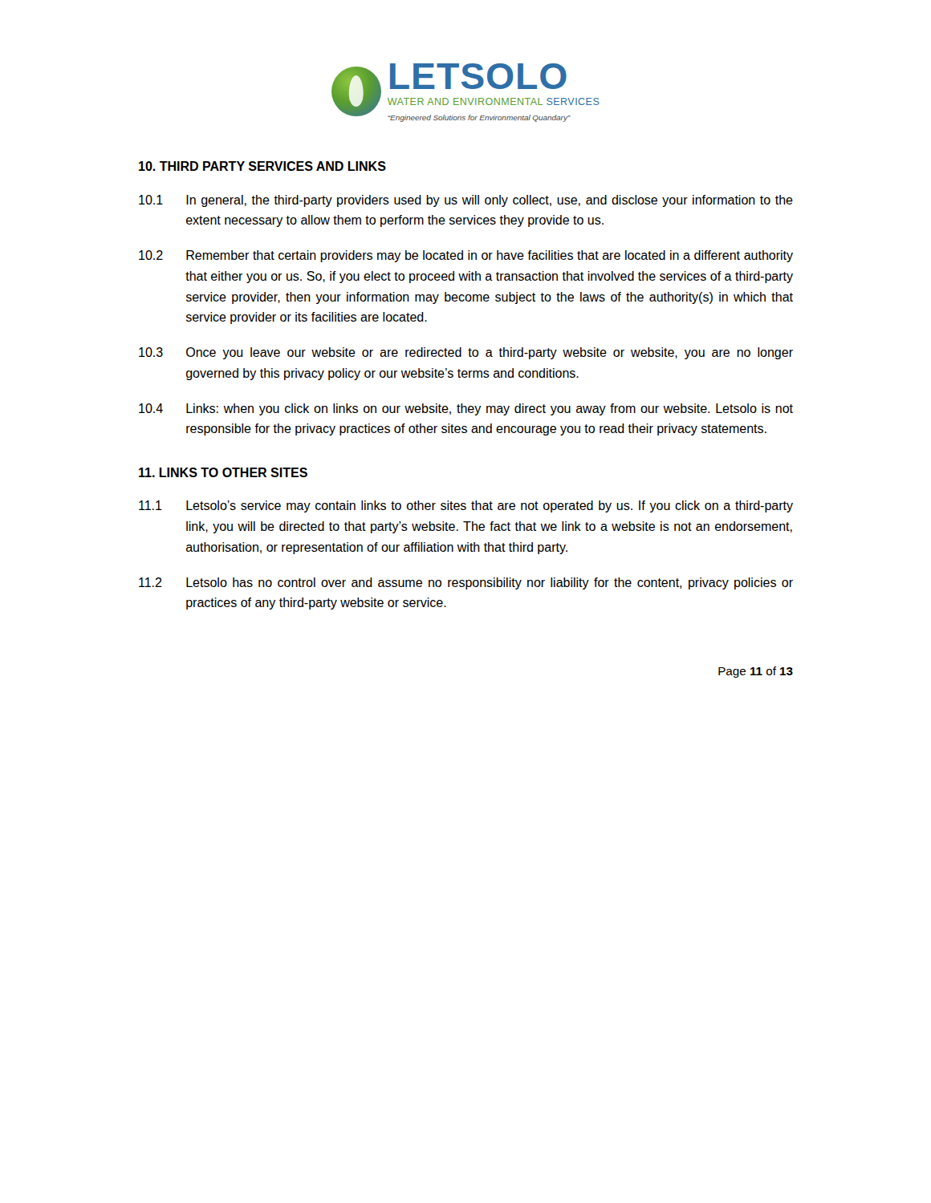LETSOLO
WATER AND ENVIRONMENTAL SERVICES
“Engineered Solutions for Environmental Quandary”
10. Third Party Services and Links
10.1
In general, the third-party providers used by us will only collect, use, and disclose your information to the extent necessary to allow them to perform the services they provide to us.
10.2
Remember that certain providers may be located in or have facilities that are located in a different authority that either you or us. So, if you elect to proceed with a transaction that involved the services of a third-party service provider, then your information may become subject to the laws of the authority(s) in which that service provider or its facilities are located.
10.3
Once you leave our website or are redirected to a third-party website or website, you are no longer governed by this privacy policy or our website’s terms and conditions.
10.4
Links: when you click on links on our website, they may direct you away from our website. Letsolo is not responsible for the privacy practices of other sites and encourage you to read their privacy statements.
11. Links to Other Sites
11.1
Letsolo’s service may contain links to other sites that are not operated by us. If you click on a third-party link, you will be directed to that party’s website. The fact that we link to a website is not an endorsement, authorisation, or representation of our affiliation with that third party.
11.2
Letsolo has no control over and assume no responsibility nor liability for the content, privacy policies or practices of any third-party website or service.
Page 11 of 13